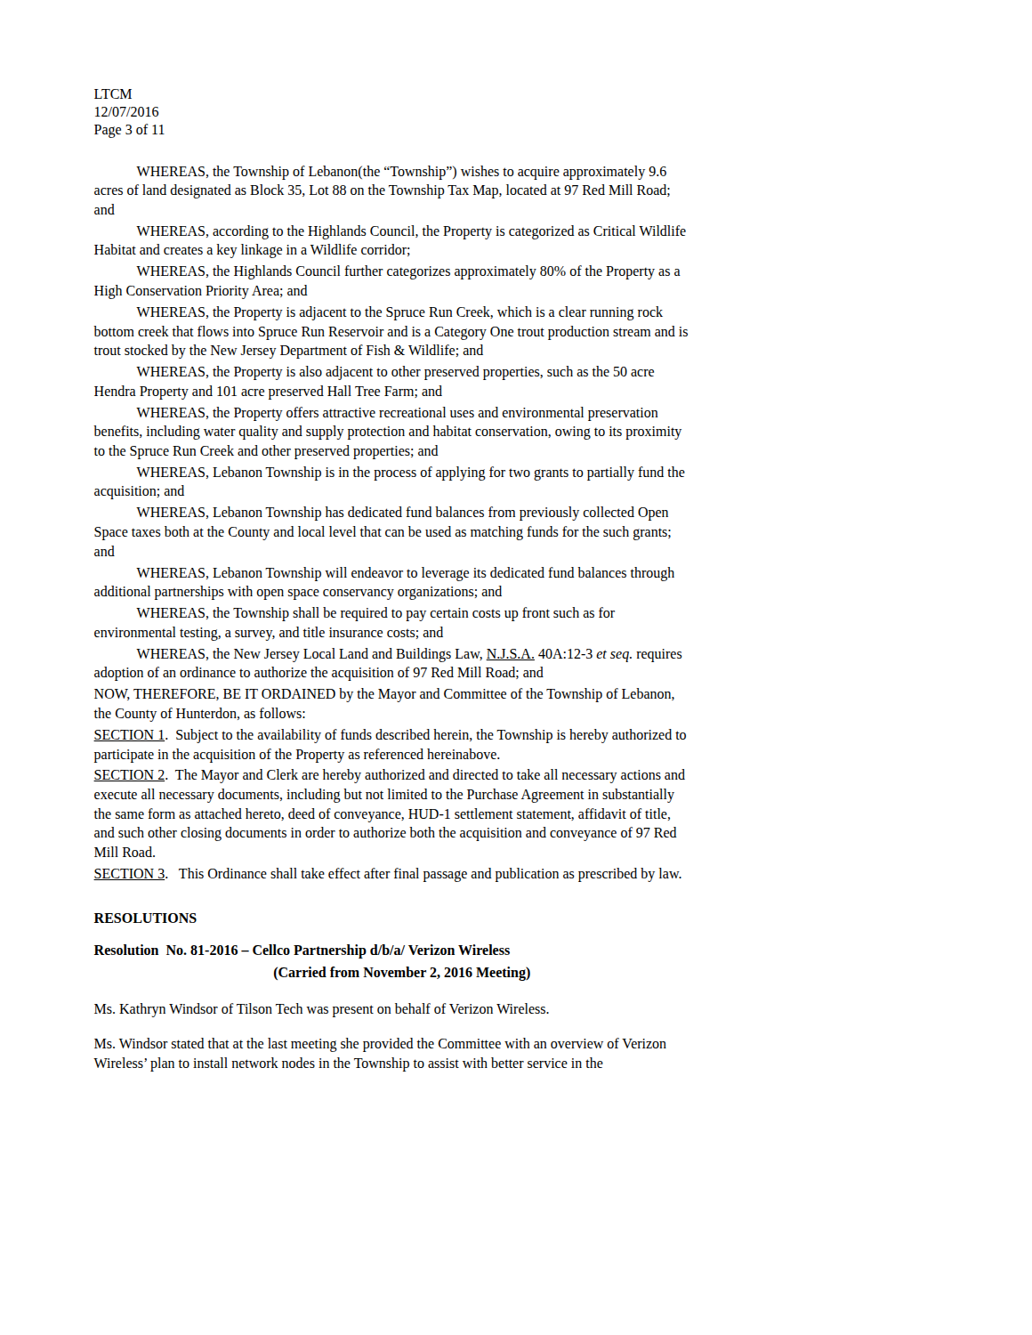LTCM
12/07/2016
Page 3 of 11
WHEREAS, the Township of Lebanon(the “Township”) wishes to acquire approximately 9.6 acres of land designated as Block 35, Lot 88 on the Township Tax Map, located at 97 Red Mill Road; and
WHEREAS, according to the Highlands Council, the Property is categorized as Critical Wildlife Habitat and creates a key linkage in a Wildlife corridor;
WHEREAS, the Highlands Council further categorizes approximately 80% of the Property as a High Conservation Priority Area; and
WHEREAS, the Property is adjacent to the Spruce Run Creek, which is a clear running rock bottom creek that flows into Spruce Run Reservoir and is a Category One trout production stream and is trout stocked by the New Jersey Department of Fish & Wildlife; and
WHEREAS, the Property is also adjacent to other preserved properties, such as the 50 acre Hendra Property and 101 acre preserved Hall Tree Farm; and
WHEREAS, the Property offers attractive recreational uses and environmental preservation benefits, including water quality and supply protection and habitat conservation, owing to its proximity to the Spruce Run Creek and other preserved properties; and
WHEREAS, Lebanon Township is in the process of applying for two grants to partially fund the acquisition; and
WHEREAS, Lebanon Township has dedicated fund balances from previously collected Open Space taxes both at the County and local level that can be used as matching funds for the such grants; and
WHEREAS, Lebanon Township will endeavor to leverage its dedicated fund balances through additional partnerships with open space conservancy organizations; and
WHEREAS, the Township shall be required to pay certain costs up front such as for environmental testing, a survey, and title insurance costs; and
WHEREAS, the New Jersey Local Land and Buildings Law, N.J.S.A. 40A:12-3 et seq. requires adoption of an ordinance to authorize the acquisition of 97 Red Mill Road; and
NOW, THEREFORE, BE IT ORDAINED by the Mayor and Committee of the Township of Lebanon, the County of Hunterdon, as follows:
SECTION 1. Subject to the availability of funds described herein, the Township is hereby authorized to participate in the acquisition of the Property as referenced hereinabove.
SECTION 2. The Mayor and Clerk are hereby authorized and directed to take all necessary actions and execute all necessary documents, including but not limited to the Purchase Agreement in substantially the same form as attached hereto, deed of conveyance, HUD-1 settlement statement, affidavit of title, and such other closing documents in order to authorize both the acquisition and conveyance of 97 Red Mill Road.
SECTION 3. This Ordinance shall take effect after final passage and publication as prescribed by law.
RESOLUTIONS
Resolution No. 81-2016 – Cellco Partnership d/b/a/ Verizon Wireless
(Carried from November 2, 2016 Meeting)
Ms. Kathryn Windsor of Tilson Tech was present on behalf of Verizon Wireless.
Ms. Windsor stated that at the last meeting she provided the Committee with an overview of Verizon Wireless’ plan to install network nodes in the Township to assist with better service in the